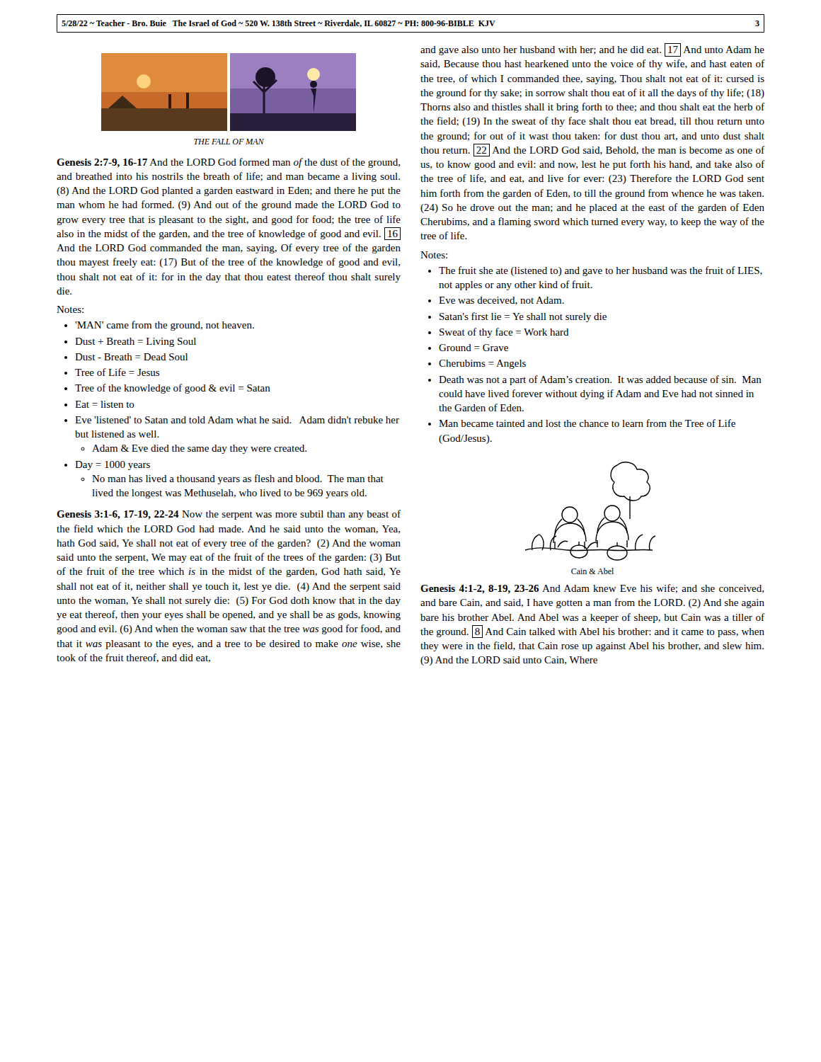5/28/22 ~ Teacher - Bro. Buie The Israel of God ~ 520 W. 138th Street ~ Riverdale, IL 60827 ~ PH: 800-96-BIBLE KJV 3
THE FALL OF MAN
Genesis 2:7-9, 16-17 And the LORD God formed man of the dust of the ground, and breathed into his nostrils the breath of life; and man became a living soul. (8) And the LORD God planted a garden eastward in Eden; and there he put the man whom he had formed. (9) And out of the ground made the LORD God to grow every tree that is pleasant to the sight, and good for food; the tree of life also in the midst of the garden, and the tree of knowledge of good and evil. 16 And the LORD God commanded the man, saying, Of every tree of the garden thou mayest freely eat: (17) But of the tree of the knowledge of good and evil, thou shalt not eat of it: for in the day that thou eatest thereof thou shalt surely die.
Notes:
'MAN' came from the ground, not heaven.
Dust + Breath = Living Soul
Dust - Breath = Dead Soul
Tree of Life = Jesus
Tree of the knowledge of good & evil = Satan
Eat = listen to
Eve 'listened' to Satan and told Adam what he said. Adam didn't rebuke her but listened as well.
Adam & Eve died the same day they were created.
Day = 1000 years
No man has lived a thousand years as flesh and blood. The man that lived the longest was Methuselah, who lived to be 969 years old.
Genesis 3:1-6, 17-19, 22-24 Now the serpent was more subtil than any beast of the field which the LORD God had made. And he said unto the woman, Yea, hath God said, Ye shall not eat of every tree of the garden? (2) And the woman said unto the serpent, We may eat of the fruit of the trees of the garden: (3) But of the fruit of the tree which is in the midst of the garden, God hath said, Ye shall not eat of it, neither shall ye touch it, lest ye die. (4) And the serpent said unto the woman, Ye shall not surely die: (5) For God doth know that in the day ye eat thereof, then your eyes shall be opened, and ye shall be as gods, knowing good and evil. (6) And when the woman saw that the tree was good for food, and that it was pleasant to the eyes, and a tree to be desired to make one wise, she took of the fruit thereof, and did eat,
and gave also unto her husband with her; and he did eat. 17 And unto Adam he said, Because thou hast hearkened unto the voice of thy wife, and hast eaten of the tree, of which I commanded thee, saying, Thou shalt not eat of it: cursed is the ground for thy sake; in sorrow shalt thou eat of it all the days of thy life; (18) Thorns also and thistles shall it bring forth to thee; and thou shalt eat the herb of the field; (19) In the sweat of thy face shalt thou eat bread, till thou return unto the ground; for out of it wast thou taken: for dust thou art, and unto dust shalt thou return. 22 And the LORD God said, Behold, the man is become as one of us, to know good and evil: and now, lest he put forth his hand, and take also of the tree of life, and eat, and live for ever: (23) Therefore the LORD God sent him forth from the garden of Eden, to till the ground from whence he was taken. (24) So he drove out the man; and he placed at the east of the garden of Eden Cherubims, and a flaming sword which turned every way, to keep the way of the tree of life.
Notes:
The fruit she ate (listened to) and gave to her husband was the fruit of LIES, not apples or any other kind of fruit.
Eve was deceived, not Adam.
Satan's first lie = Ye shall not surely die
Sweat of thy face = Work hard
Ground = Grave
Cherubims = Angels
Death was not a part of Adam’s creation. It was added because of sin. Man could have lived forever without dying if Adam and Eve had not sinned in the Garden of Eden.
Man became tainted and lost the chance to learn from the Tree of Life (God/Jesus).
Cain & Abel
Genesis 4:1-2, 8-19, 23-26 And Adam knew Eve his wife; and she conceived, and bare Cain, and said, I have gotten a man from the LORD. (2) And she again bare his brother Abel. And Abel was a keeper of sheep, but Cain was a tiller of the ground. 8 And Cain talked with Abel his brother: and it came to pass, when they were in the field, that Cain rose up against Abel his brother, and slew him. (9) And the LORD said unto Cain, Where